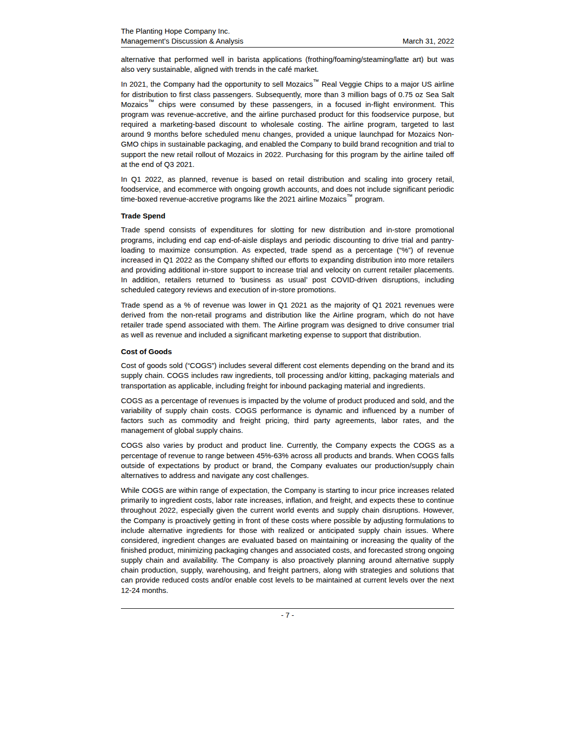The Planting Hope Company Inc. Management’s Discussion & Analysis
March 31, 2022
alternative that performed well in barista applications (frothing/foaming/steaming/latte art) but was also very sustainable, aligned with trends in the café market.
In 2021, the Company had the opportunity to sell Mozaics™ Real Veggie Chips to a major US airline for distribution to first class passengers. Subsequently, more than 3 million bags of 0.75 oz Sea Salt Mozaics™ chips were consumed by these passengers, in a focused in-flight environment. This program was revenue-accretive, and the airline purchased product for this foodservice purpose, but required a marketing-based discount to wholesale costing. The airline program, targeted to last around 9 months before scheduled menu changes, provided a unique launchpad for Mozaics Non-GMO chips in sustainable packaging, and enabled the Company to build brand recognition and trial to support the new retail rollout of Mozaics in 2022. Purchasing for this program by the airline tailed off at the end of Q3 2021.
In Q1 2022, as planned, revenue is based on retail distribution and scaling into grocery retail, foodservice, and ecommerce with ongoing growth accounts, and does not include significant periodic time-boxed revenue-accretive programs like the 2021 airline Mozaics™ program.
Trade Spend
Trade spend consists of expenditures for slotting for new distribution and in-store promotional programs, including end cap end-of-aisle displays and periodic discounting to drive trial and pantry-loading to maximize consumption. As expected, trade spend as a percentage (“%”) of revenue increased in Q1 2022 as the Company shifted our efforts to expanding distribution into more retailers and providing additional in-store support to increase trial and velocity on current retailer placements. In addition, retailers returned to ‘business as usual’ post COVID-driven disruptions, including scheduled category reviews and execution of in-store promotions.
Trade spend as a % of revenue was lower in Q1 2021 as the majority of Q1 2021 revenues were derived from the non-retail programs and distribution like the Airline program, which do not have retailer trade spend associated with them. The Airline program was designed to drive consumer trial as well as revenue and included a significant marketing expense to support that distribution.
Cost of Goods
Cost of goods sold (“COGS”) includes several different cost elements depending on the brand and its supply chain. COGS includes raw ingredients, toll processing and/or kitting, packaging materials and transportation as applicable, including freight for inbound packaging material and ingredients.
COGS as a percentage of revenues is impacted by the volume of product produced and sold, and the variability of supply chain costs. COGS performance is dynamic and influenced by a number of factors such as commodity and freight pricing, third party agreements, labor rates, and the management of global supply chains.
COGS also varies by product and product line. Currently, the Company expects the COGS as a percentage of revenue to range between 45%-63% across all products and brands. When COGS falls outside of expectations by product or brand, the Company evaluates our production/supply chain alternatives to address and navigate any cost challenges.
While COGS are within range of expectation, the Company is starting to incur price increases related primarily to ingredient costs, labor rate increases, inflation, and freight, and expects these to continue throughout 2022, especially given the current world events and supply chain disruptions. However, the Company is proactively getting in front of these costs where possible by adjusting formulations to include alternative ingredients for those with realized or anticipated supply chain issues. Where considered, ingredient changes are evaluated based on maintaining or increasing the quality of the finished product, minimizing packaging changes and associated costs, and forecasted strong ongoing supply chain and availability. The Company is also proactively planning around alternative supply chain production, supply, warehousing, and freight partners, along with strategies and solutions that can provide reduced costs and/or enable cost levels to be maintained at current levels over the next 12-24 months.
- 7 -